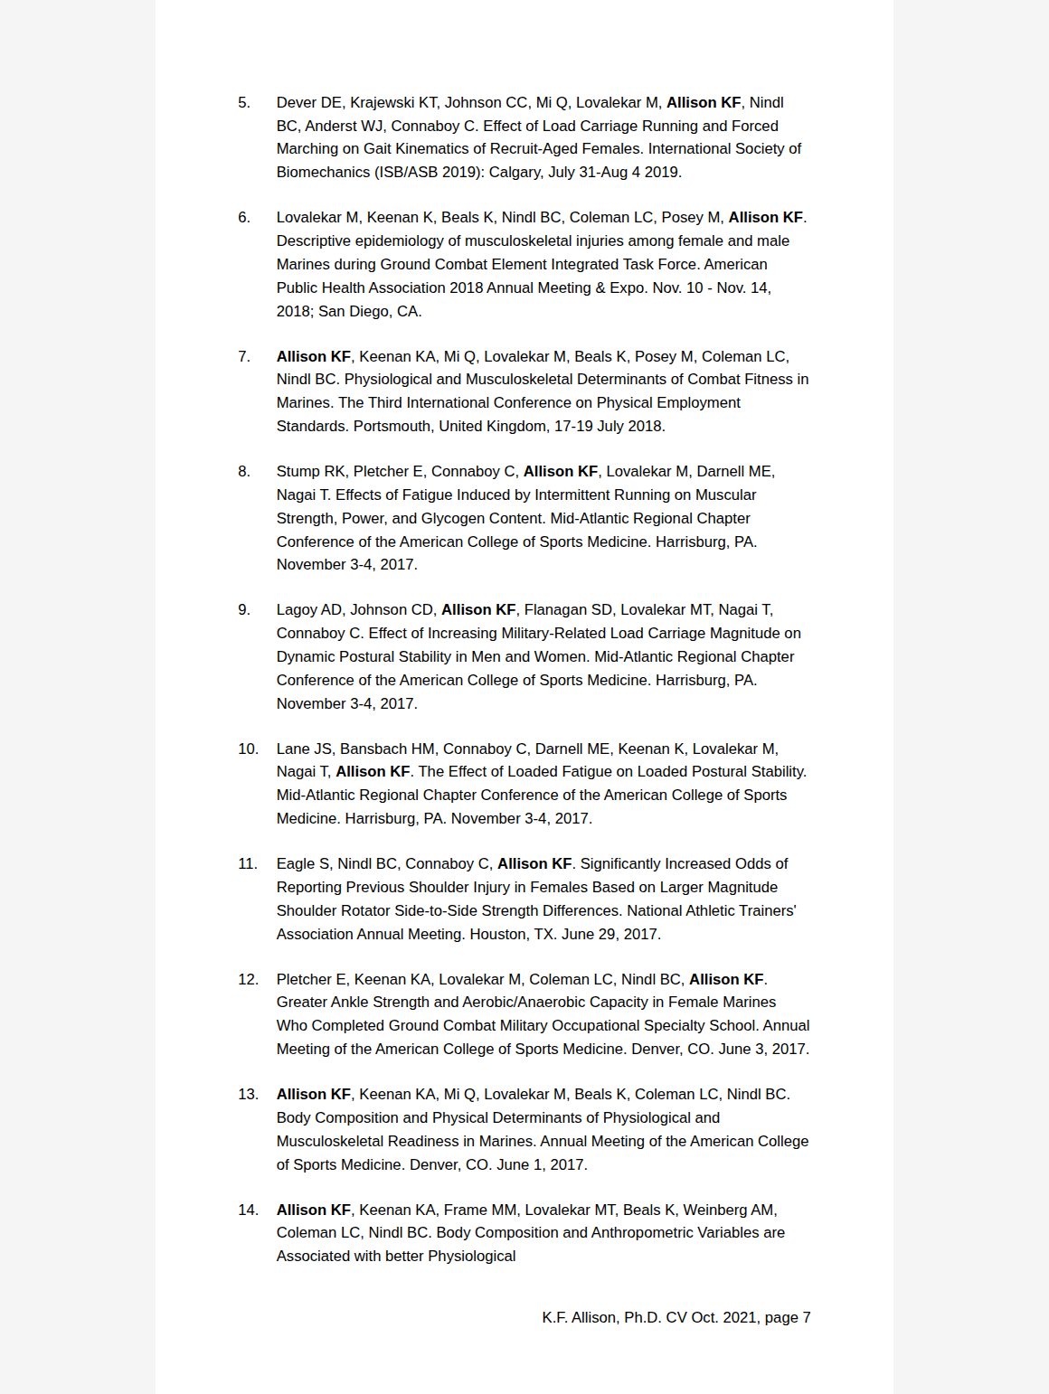Dever DE, Krajewski KT, Johnson CC, Mi Q, Lovalekar M, Allison KF, Nindl BC, Anderst WJ, Connaboy C. Effect of Load Carriage Running and Forced Marching on Gait Kinematics of Recruit-Aged Females. International Society of Biomechanics (ISB/ASB 2019): Calgary, July 31-Aug 4 2019.
Lovalekar M, Keenan K, Beals K, Nindl BC, Coleman LC, Posey M, Allison KF. Descriptive epidemiology of musculoskeletal injuries among female and male Marines during Ground Combat Element Integrated Task Force. American Public Health Association 2018 Annual Meeting & Expo. Nov. 10 - Nov. 14, 2018; San Diego, CA.
Allison KF, Keenan KA, Mi Q, Lovalekar M, Beals K, Posey M, Coleman LC, Nindl BC. Physiological and Musculoskeletal Determinants of Combat Fitness in Marines. The Third International Conference on Physical Employment Standards. Portsmouth, United Kingdom, 17-19 July 2018.
Stump RK, Pletcher E, Connaboy C, Allison KF, Lovalekar M, Darnell ME, Nagai T. Effects of Fatigue Induced by Intermittent Running on Muscular Strength, Power, and Glycogen Content. Mid-Atlantic Regional Chapter Conference of the American College of Sports Medicine. Harrisburg, PA. November 3-4, 2017.
Lagoy AD, Johnson CD, Allison KF, Flanagan SD, Lovalekar MT, Nagai T, Connaboy C. Effect of Increasing Military-Related Load Carriage Magnitude on Dynamic Postural Stability in Men and Women. Mid-Atlantic Regional Chapter Conference of the American College of Sports Medicine. Harrisburg, PA. November 3-4, 2017.
Lane JS, Bansbach HM, Connaboy C, Darnell ME, Keenan K, Lovalekar M, Nagai T, Allison KF. The Effect of Loaded Fatigue on Loaded Postural Stability. Mid-Atlantic Regional Chapter Conference of the American College of Sports Medicine. Harrisburg, PA. November 3-4, 2017.
Eagle S, Nindl BC, Connaboy C, Allison KF. Significantly Increased Odds of Reporting Previous Shoulder Injury in Females Based on Larger Magnitude Shoulder Rotator Side-to-Side Strength Differences. National Athletic Trainers' Association Annual Meeting. Houston, TX. June 29, 2017.
Pletcher E, Keenan KA, Lovalekar M, Coleman LC, Nindl BC, Allison KF. Greater Ankle Strength and Aerobic/Anaerobic Capacity in Female Marines Who Completed Ground Combat Military Occupational Specialty School. Annual Meeting of the American College of Sports Medicine. Denver, CO. June 3, 2017.
Allison KF, Keenan KA, Mi Q, Lovalekar M, Beals K, Coleman LC, Nindl BC. Body Composition and Physical Determinants of Physiological and Musculoskeletal Readiness in Marines. Annual Meeting of the American College of Sports Medicine. Denver, CO. June 1, 2017.
Allison KF, Keenan KA, Frame MM, Lovalekar MT, Beals K, Weinberg AM, Coleman LC, Nindl BC. Body Composition and Anthropometric Variables are Associated with better Physiological
K.F. Allison, Ph.D. CV Oct. 2021, page 7